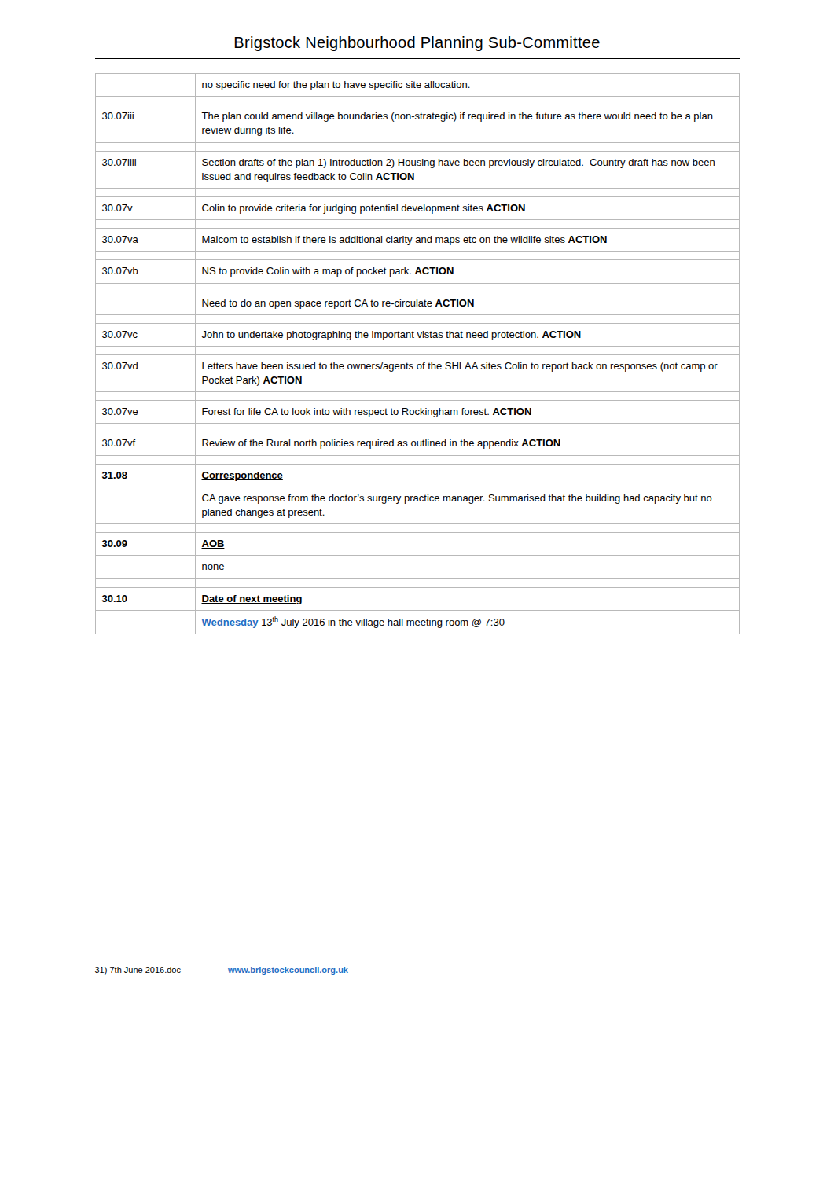Brigstock Neighbourhood Planning Sub-Committee
| | no specific need for the plan to have specific site allocation. |
| 30.07iii | The plan could amend village boundaries (non-strategic) if required in the future as there would need to be a plan review during its life. |
| 30.07iiii | Section drafts of the plan 1) Introduction 2) Housing have been previously circulated. Country draft has now been issued and requires feedback to Colin ACTION |
| 30.07v | Colin to provide criteria for judging potential development sites ACTION |
| 30.07va | Malcom to establish if there is additional clarity and maps etc on the wildlife sites ACTION |
| 30.07vb | NS to provide Colin with a map of pocket park. ACTION |
| | Need to do an open space report CA to re-circulate ACTION |
| 30.07vc | John to undertake photographing the important vistas that need protection. ACTION |
| 30.07vd | Letters have been issued to the owners/agents of the SHLAA sites Colin to report back on responses (not camp or Pocket Park) ACTION |
| 30.07ve | Forest for life CA to look into with respect to Rockingham forest. ACTION |
| 30.07vf | Review of the Rural north policies required as outlined in the appendix ACTION |
| 31.08 | Correspondence |
| | CA gave response from the doctor’s surgery practice manager. Summarised that the building had capacity but no planed changes at present. |
| 30.09 | AOB |
| | none |
| 30.10 | Date of next meeting |
| | Wednesday 13 th July 2016 in the village hall meeting room @ 7:30 |
31) 7th June 2016.doc www.brigstockcouncil.org.uk